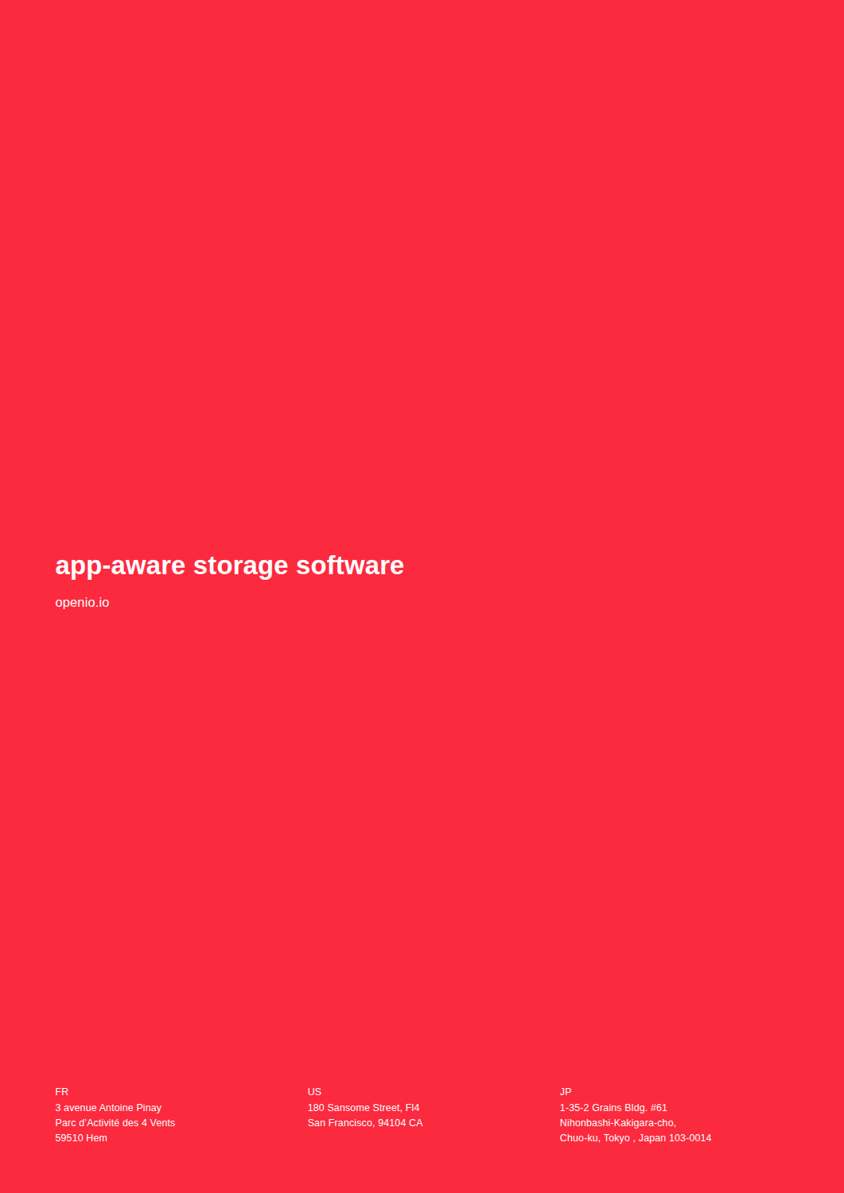app-aware storage software
openio.io
FR 3 avenue Antoine Pinay
Parc d’Activité des 4 Vents
59510 Hem US 180 Sansome Street, Fl4
San Francisco, 94104 CA JP 1-35-2 Grains Bldg. #61
Nihonbashi-Kakigara-cho,
Chuo-ku, Tokyo , Japan 103-0014